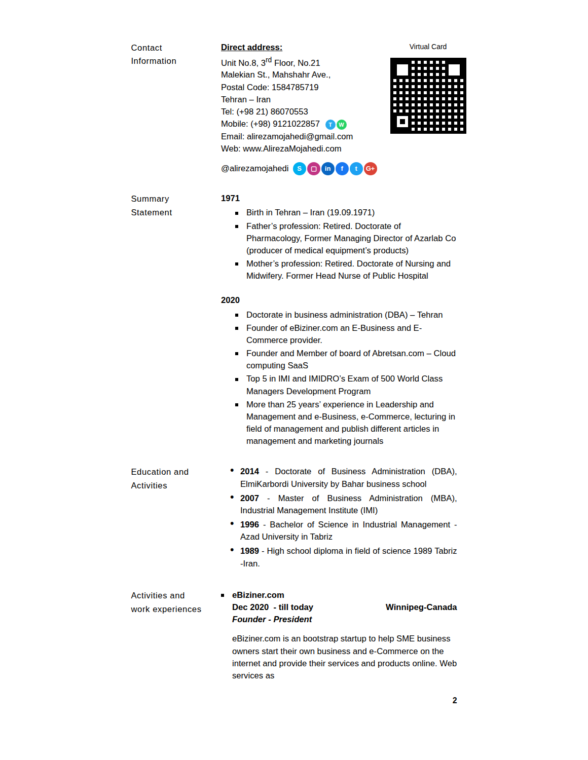Contact
Information
Direct address:
Unit No.8, 3rd Floor, No.21
Malekian St., Mahshahr Ave.,
Postal Code: 1584785719
Tehran – Iran
Tel: (+98 21) 86070553
Mobile: (+98) 9121022857 TW
Email: alirezamojahedi@gmail.com
Web: www.AlirezaMojahedi.com
@alirezamojahedi S▢in ftG+
Virtual Card
Summary
Statement
1971
Birth in Tehran – Iran (19.09.1971)
Father’s profession: Retired. Doctorate of Pharmacology, Former Managing Director of Azarlab Co (producer of medical equipment’s products)
Mother’s profession: Retired. Doctorate of Nursing and Midwifery. Former Head Nurse of Public Hospital
2020
Doctorate in business administration (DBA) – Tehran
Founder of eBiziner.com an E-Business and E-Commerce provider.
Founder and Member of board of Abretsan.com – Cloud computing SaaS
Top 5 in IMI and IMIDRO’s Exam of 500 World Class Managers Development Program
More than 25 years’ experience in Leadership and Management and e-Business, e-Commerce, lecturing in field of management and publish different articles in management and marketing journals
Education and
Activities
2014 - Doctorate of Business Administration (DBA), ElmiKarbordi University by Bahar business school
2007 - Master of Business Administration (MBA), Industrial Management Institute (IMI)
1996 - Bachelor of Science in Industrial Management - Azad University in Tabriz
1989 - High school diploma in field of science 1989 Tabriz -Iran.
Activities and
work experiences
eBiziner.com
Dec 2020 - till today Winnipeg-Canada
Founder - President
eBiziner.com is an bootstrap startup to help SME business owners start their own business and e-Commerce on the internet and provide their services and products online. Web services as
2